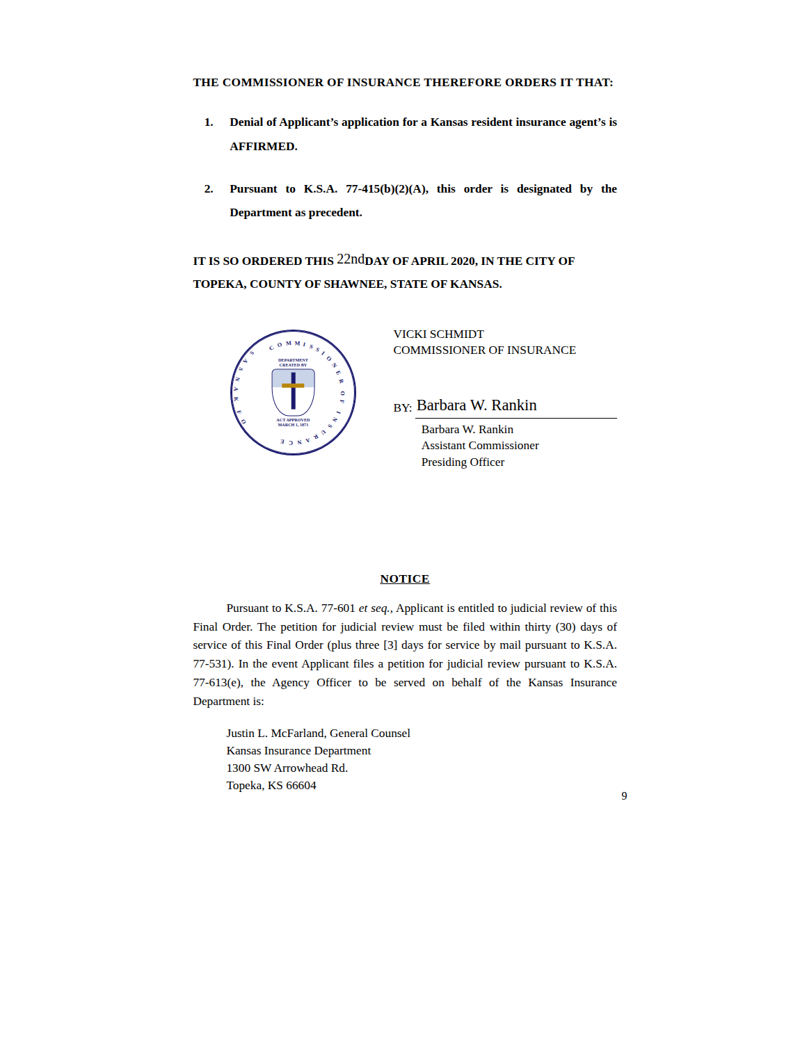THE COMMISSIONER OF INSURANCE THEREFORE ORDERS IT THAT:
Denial of Applicant’s application for a Kansas resident insurance agent’s is AFFIRMED.
Pursuant to K.S.A. 77-415(b)(2)(A), this order is designated by the Department as precedent.
IT IS SO ORDERED THIS 22nd DAY OF APRIL 2020, IN THE CITY OF TOPEKA, COUNTY OF SHAWNEE, STATE OF KANSAS.
C O M M I S S I O N E R O F I N S U R A N C E O F K A N S A S
DEPARTMENT
CREATED BY
ACT APPROVED
MARCH 1, 1871
VICKI SCHMIDT
COMMISSIONER OF INSURANCE
BY:
Barbara W. Rankin
Barbara W. Rankin
Assistant Commissioner
Presiding Officer
NOTICE
Pursuant to K.S.A. 77-601 et seq., Applicant is entitled to judicial review of this Final Order. The petition for judicial review must be filed within thirty (30) days of service of this Final Order (plus three [3] days for service by mail pursuant to K.S.A. 77-531). In the event Applicant files a petition for judicial review pursuant to K.S.A. 77-613(e), the Agency Officer to be served on behalf of the Kansas Insurance Department is:
Justin L. McFarland, General Counsel
Kansas Insurance Department
1300 SW Arrowhead Rd.
Topeka, KS 66604
9